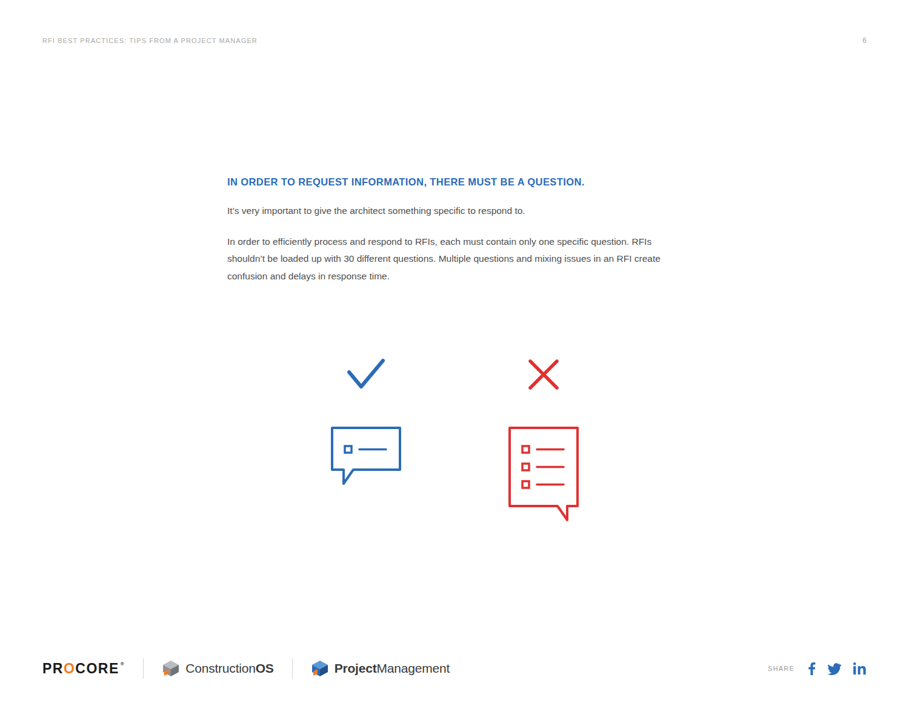RFI Best Practices: Tips from a Project Manager 6
In order to request information, there must be a question.
It’s very important to give the architect something specific to respond to.
In order to efficiently process and respond to RFIs, each must contain only one specific question. RFIs shouldn’t be loaded up with 30 different questions. Multiple questions and mixing issues in an RFI create confusion and delays in response time.
PROCORE®
ConstructionOS
Project Management
SHARE